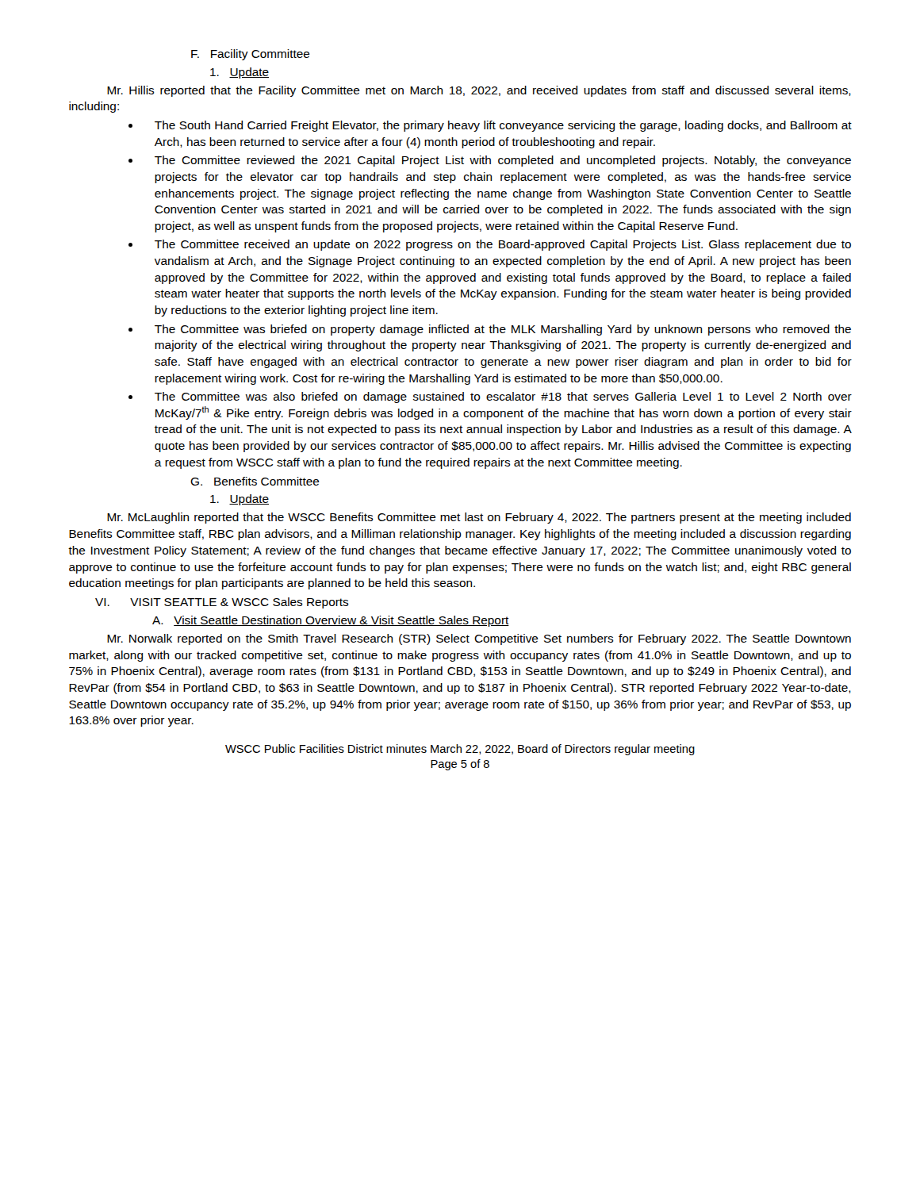F. Facility Committee
1. Update
Mr. Hillis reported that the Facility Committee met on March 18, 2022, and received updates from staff and discussed several items, including:
The South Hand Carried Freight Elevator, the primary heavy lift conveyance servicing the garage, loading docks, and Ballroom at Arch, has been returned to service after a four (4) month period of troubleshooting and repair.
The Committee reviewed the 2021 Capital Project List with completed and uncompleted projects. Notably, the conveyance projects for the elevator car top handrails and step chain replacement were completed, as was the hands-free service enhancements project. The signage project reflecting the name change from Washington State Convention Center to Seattle Convention Center was started in 2021 and will be carried over to be completed in 2022. The funds associated with the sign project, as well as unspent funds from the proposed projects, were retained within the Capital Reserve Fund.
The Committee received an update on 2022 progress on the Board-approved Capital Projects List. Glass replacement due to vandalism at Arch, and the Signage Project continuing to an expected completion by the end of April. A new project has been approved by the Committee for 2022, within the approved and existing total funds approved by the Board, to replace a failed steam water heater that supports the north levels of the McKay expansion. Funding for the steam water heater is being provided by reductions to the exterior lighting project line item.
The Committee was briefed on property damage inflicted at the MLK Marshalling Yard by unknown persons who removed the majority of the electrical wiring throughout the property near Thanksgiving of 2021. The property is currently de-energized and safe. Staff have engaged with an electrical contractor to generate a new power riser diagram and plan in order to bid for replacement wiring work. Cost for re-wiring the Marshalling Yard is estimated to be more than $50,000.00.
The Committee was also briefed on damage sustained to escalator #18 that serves Galleria Level 1 to Level 2 North over McKay/7th & Pike entry. Foreign debris was lodged in a component of the machine that has worn down a portion of every stair tread of the unit. The unit is not expected to pass its next annual inspection by Labor and Industries as a result of this damage. A quote has been provided by our services contractor of $85,000.00 to affect repairs. Mr. Hillis advised the Committee is expecting a request from WSCC staff with a plan to fund the required repairs at the next Committee meeting.
G. Benefits Committee
1. Update
Mr. McLaughlin reported that the WSCC Benefits Committee met last on February 4, 2022. The partners present at the meeting included Benefits Committee staff, RBC plan advisors, and a Milliman relationship manager. Key highlights of the meeting included a discussion regarding the Investment Policy Statement; A review of the fund changes that became effective January 17, 2022; The Committee unanimously voted to approve to continue to use the forfeiture account funds to pay for plan expenses; There were no funds on the watch list; and, eight RBC general education meetings for plan participants are planned to be held this season.
VI. VISIT SEATTLE & WSCC Sales Reports
A. Visit Seattle Destination Overview & Visit Seattle Sales Report
Mr. Norwalk reported on the Smith Travel Research (STR) Select Competitive Set numbers for February 2022. The Seattle Downtown market, along with our tracked competitive set, continue to make progress with occupancy rates (from 41.0% in Seattle Downtown, and up to 75% in Phoenix Central), average room rates (from $131 in Portland CBD, $153 in Seattle Downtown, and up to $249 in Phoenix Central), and RevPar (from $54 in Portland CBD, to $63 in Seattle Downtown, and up to $187 in Phoenix Central). STR reported February 2022 Year-to-date, Seattle Downtown occupancy rate of 35.2%, up 94% from prior year; average room rate of $150, up 36% from prior year; and RevPar of $53, up 163.8% over prior year.
WSCC Public Facilities District minutes March 22, 2022, Board of Directors regular meeting
Page 5 of 8